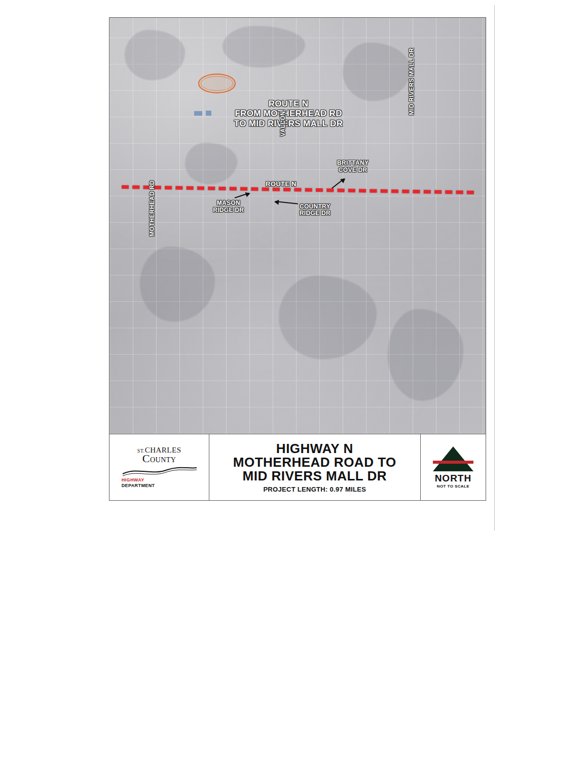ROUTE N FROM MOTHERHEAD RD TO MID RIVERS MALL DR
ROUTE N
BRITTANY COVE DR
MASON RIDGE DR
COUNTRY RIDGE DR
VALLON
MID RIVERS MALL DR
MOTHERHEAD RD
ST. CHARLES
COUNTY
HIGHWAY
DEPARTMENT
HIGHWAY N
MOTHERHEAD ROAD TO
MID RIVERS MALL DR
PROJECT LENGTH: 0.97 MILES
NORTH
NOT TO SCALE